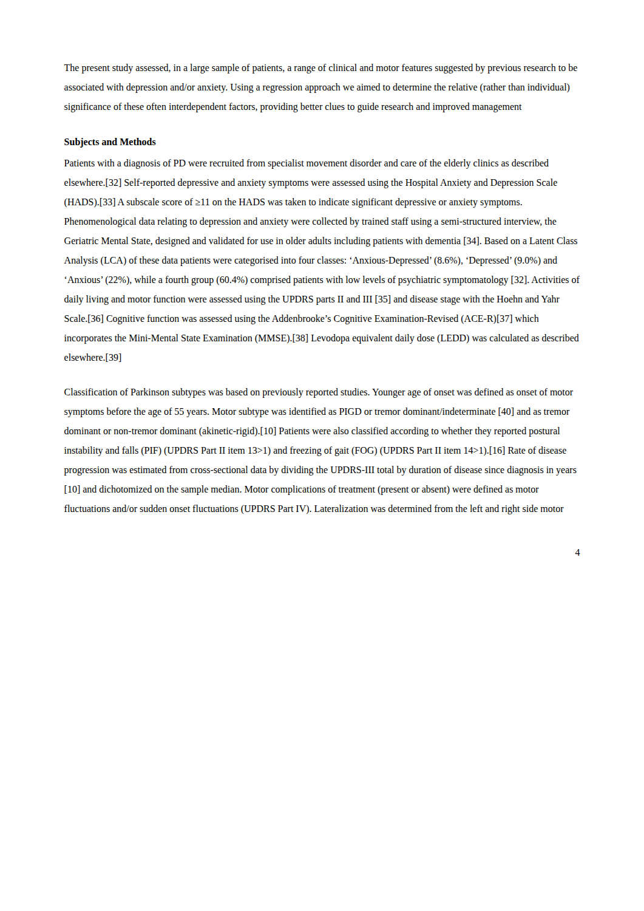The present study assessed, in a large sample of patients, a range of clinical and motor features suggested by previous research to be associated with depression and/or anxiety. Using a regression approach we aimed to determine the relative (rather than individual) significance of these often interdependent factors, providing better clues to guide research and improved management
Subjects and Methods
Patients with a diagnosis of PD were recruited from specialist movement disorder and care of the elderly clinics as described elsewhere.[32] Self-reported depressive and anxiety symptoms were assessed using the Hospital Anxiety and Depression Scale (HADS).[33] A subscale score of ≥11 on the HADS was taken to indicate significant depressive or anxiety symptoms. Phenomenological data relating to depression and anxiety were collected by trained staff using a semi-structured interview, the Geriatric Mental State, designed and validated for use in older adults including patients with dementia [34]. Based on a Latent Class Analysis (LCA) of these data patients were categorised into four classes: ‘Anxious-Depressed’ (8.6%), ‘Depressed’ (9.0%) and ‘Anxious’ (22%), while a fourth group (60.4%) comprised patients with low levels of psychiatric symptomatology [32]. Activities of daily living and motor function were assessed using the UPDRS parts II and III [35] and disease stage with the Hoehn and Yahr Scale.[36] Cognitive function was assessed using the Addenbrooke’s Cognitive Examination-Revised (ACE-R)[37] which incorporates the Mini-Mental State Examination (MMSE).[38] Levodopa equivalent daily dose (LEDD) was calculated as described elsewhere.[39]
Classification of Parkinson subtypes was based on previously reported studies. Younger age of onset was defined as onset of motor symptoms before the age of 55 years. Motor subtype was identified as PIGD or tremor dominant/indeterminate [40] and as tremor dominant or non-tremor dominant (akinetic-rigid).[10] Patients were also classified according to whether they reported postural instability and falls (PIF) (UPDRS Part II item 13>1) and freezing of gait (FOG) (UPDRS Part II item 14>1).[16] Rate of disease progression was estimated from cross-sectional data by dividing the UPDRS-III total by duration of disease since diagnosis in years [10] and dichotomized on the sample median. Motor complications of treatment (present or absent) were defined as motor fluctuations and/or sudden onset fluctuations (UPDRS Part IV). Lateralization was determined from the left and right side motor
4